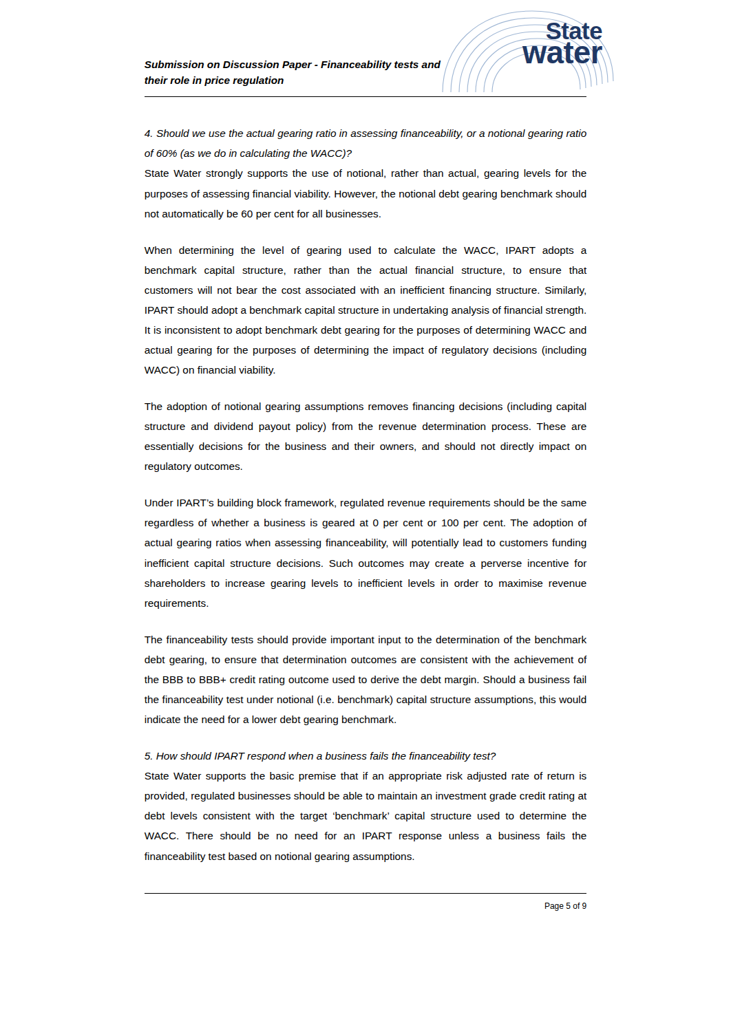State water
Submission on Discussion Paper - Financeability tests and their role in price regulation
4. Should we use the actual gearing ratio in assessing financeability, or a notional gearing ratio of 60% (as we do in calculating the WACC)?
State Water strongly supports the use of notional, rather than actual, gearing levels for the purposes of assessing financial viability. However, the notional debt gearing benchmark should not automatically be 60 per cent for all businesses.
When determining the level of gearing used to calculate the WACC, IPART adopts a benchmark capital structure, rather than the actual financial structure, to ensure that customers will not bear the cost associated with an inefficient financing structure. Similarly, IPART should adopt a benchmark capital structure in undertaking analysis of financial strength. It is inconsistent to adopt benchmark debt gearing for the purposes of determining WACC and actual gearing for the purposes of determining the impact of regulatory decisions (including WACC) on financial viability.
The adoption of notional gearing assumptions removes financing decisions (including capital structure and dividend payout policy) from the revenue determination process. These are essentially decisions for the business and their owners, and should not directly impact on regulatory outcomes.
Under IPART’s building block framework, regulated revenue requirements should be the same regardless of whether a business is geared at 0 per cent or 100 per cent. The adoption of actual gearing ratios when assessing financeability, will potentially lead to customers funding inefficient capital structure decisions. Such outcomes may create a perverse incentive for shareholders to increase gearing levels to inefficient levels in order to maximise revenue requirements.
The financeability tests should provide important input to the determination of the benchmark debt gearing, to ensure that determination outcomes are consistent with the achievement of the BBB to BBB+ credit rating outcome used to derive the debt margin. Should a business fail the financeability test under notional (i.e. benchmark) capital structure assumptions, this would indicate the need for a lower debt gearing benchmark.
5. How should IPART respond when a business fails the financeability test?
State Water supports the basic premise that if an appropriate risk adjusted rate of return is provided, regulated businesses should be able to maintain an investment grade credit rating at debt levels consistent with the target ‘benchmark’ capital structure used to determine the WACC. There should be no need for an IPART response unless a business fails the financeability test based on notional gearing assumptions.
Page 5 of 9